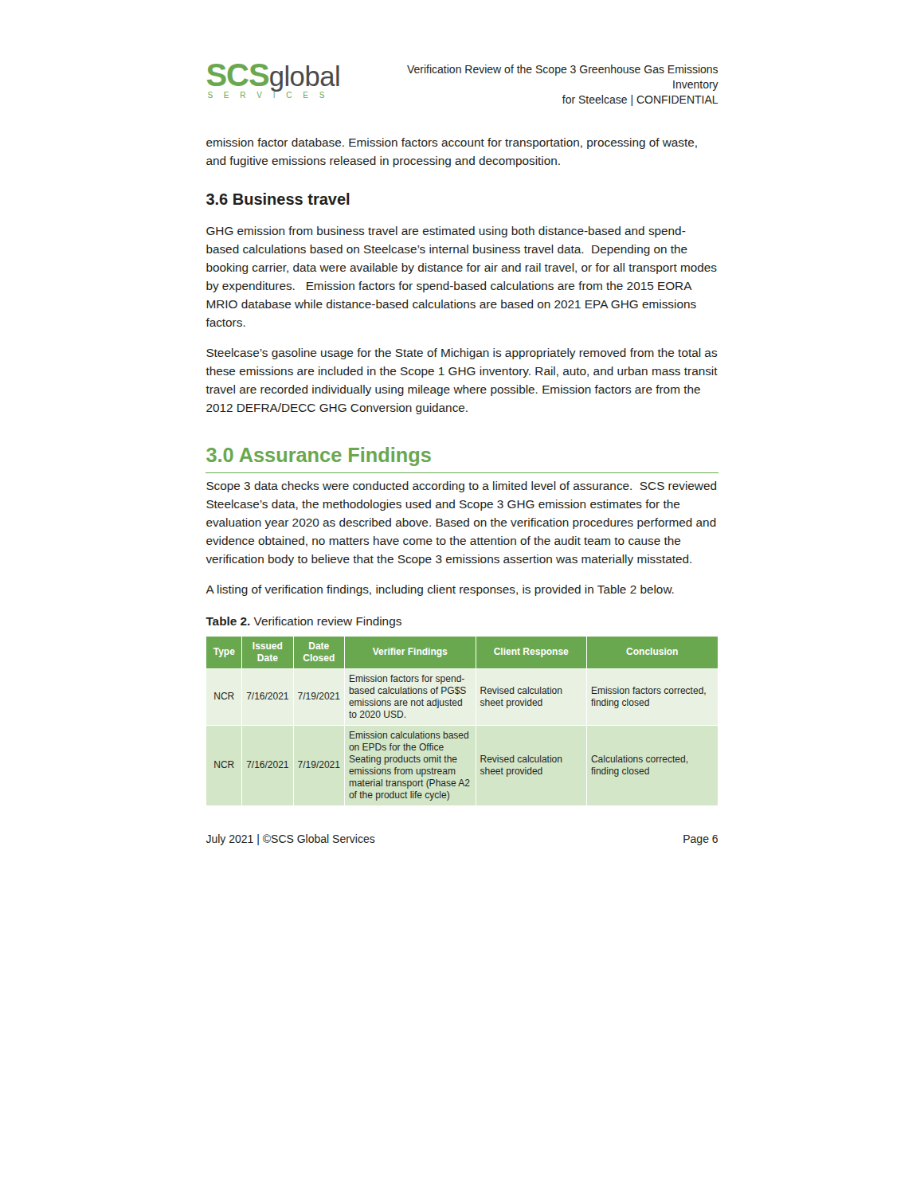SCS global
S E R V I C E S
Verification Review of the Scope 3 Greenhouse Gas Emissions Inventory
for Steelcase | CONFIDENTIAL
emission factor database. Emission factors account for transportation, processing of waste, and fugitive emissions released in processing and decomposition.
3.6 Business travel
GHG emission from business travel are estimated using both distance-based and spend-based calculations based on Steelcase’s internal business travel data. Depending on the booking carrier, data were available by distance for air and rail travel, or for all transport modes by expenditures. Emission factors for spend-based calculations are from the 2015 EORA MRIO database while distance-based calculations are based on 2021 EPA GHG emissions factors.
Steelcase’s gasoline usage for the State of Michigan is appropriately removed from the total as these emissions are included in the Scope 1 GHG inventory. Rail, auto, and urban mass transit travel are recorded individually using mileage where possible. Emission factors are from the 2012 DEFRA/DECC GHG Conversion guidance.
3.0 Assurance Findings
Scope 3 data checks were conducted according to a limited level of assurance. SCS reviewed Steelcase’s data, the methodologies used and Scope 3 GHG emission estimates for the evaluation year 2020 as described above. Based on the verification procedures performed and evidence obtained, no matters have come to the attention of the audit team to cause the verification body to believe that the Scope 3 emissions assertion was materially misstated.
A listing of verification findings, including client responses, is provided in Table 2 below.
Table 2. Verification review Findings
| Type | Issued Date | Date Closed | Verifier Findings | Client Response | Conclusion |
| --- | --- | --- | --- | --- | --- |
| NCR | 7/16/2021 | 7/19/2021 | Emission factors for spend-based calculations of PG$S emissions are not adjusted to 2020 USD. | Revised calculation sheet provided | Emission factors corrected, finding closed |
| NCR | 7/16/2021 | 7/19/2021 | Emission calculations based on EPDs for the Office Seating products omit the emissions from upstream material transport (Phase A2 of the product life cycle) | Revised calculation sheet provided | Calculations corrected, finding closed |
July 2021 | ©SCS Global Services
Page 6